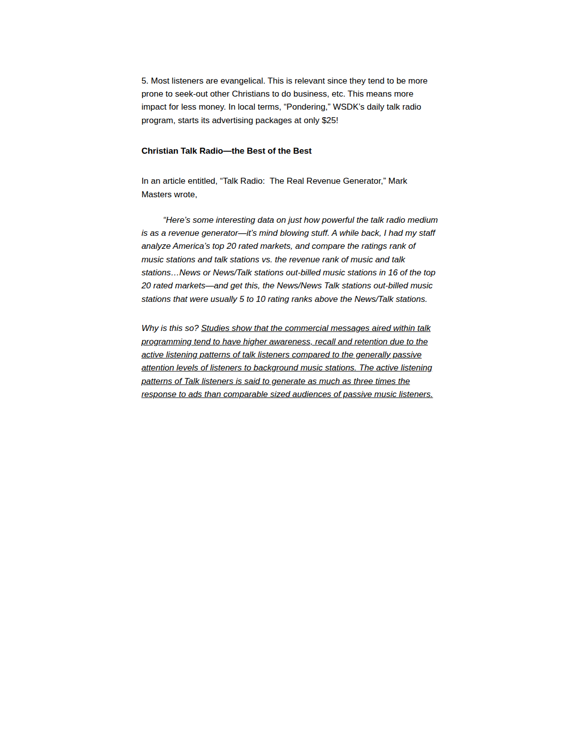5. Most listeners are evangelical. This is relevant since they tend to be more prone to seek-out other Christians to do business, etc. This means more impact for less money. In local terms, “Pondering,” WSDK’s daily talk radio program, starts its advertising packages at only $25!
Christian Talk Radio—the Best of the Best
In an article entitled, “Talk Radio: The Real Revenue Generator,” Mark Masters wrote,
“Here’s some interesting data on just how powerful the talk radio medium is as a revenue generator—it’s mind blowing stuff. A while back, I had my staff analyze America’s top 20 rated markets, and compare the ratings rank of music stations and talk stations vs. the revenue rank of music and talk stations…News or News/Talk stations out-billed music stations in 16 of the top 20 rated markets—and get this, the News/News Talk stations out-billed music stations that were usually 5 to 10 rating ranks above the News/Talk stations.
Why is this so? Studies show that the commercial messages aired within talk programming tend to have higher awareness, recall and retention due to the active listening patterns of talk listeners compared to the generally passive attention levels of listeners to background music stations. The active listening patterns of Talk listeners is said to generate as much as three times the response to ads than comparable sized audiences of passive music listeners.